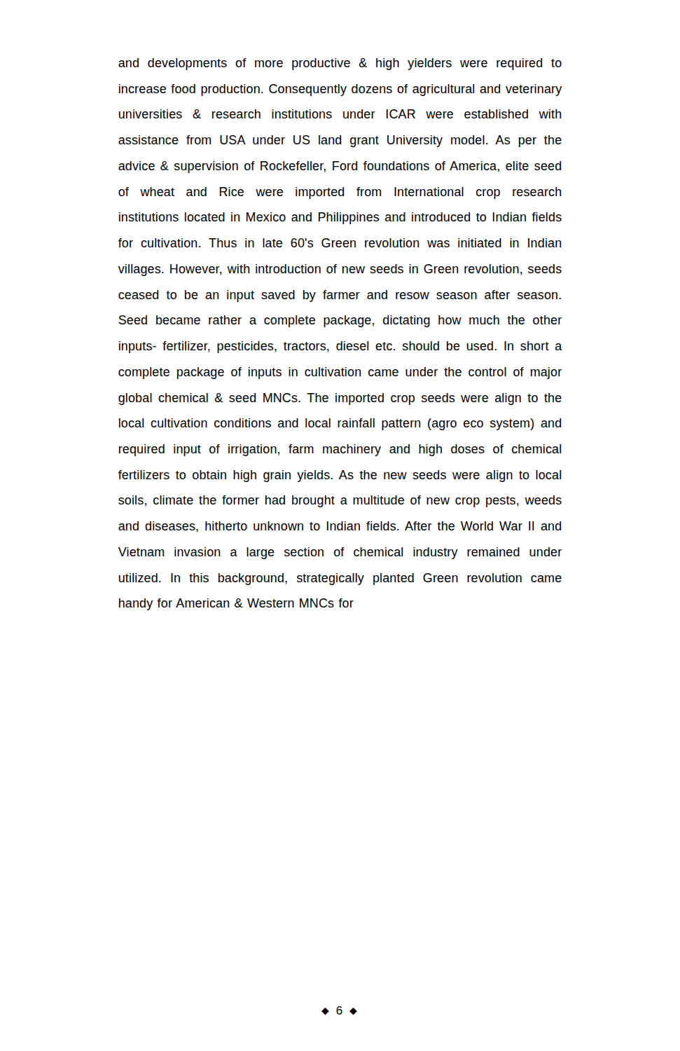and developments of more productive & high yielders were required to increase food production. Consequently dozens of agricultural and veterinary universities & research institutions under ICAR were established with assistance from USA under US land grant University model. As per the advice & supervision of Rockefeller, Ford foundations of America, elite seed of wheat and Rice were imported from International crop research institutions located in Mexico and Philippines and introduced to Indian fields for cultivation. Thus in late 60's Green revolution was initiated in Indian villages. However, with introduction of new seeds in Green revolution, seeds ceased to be an input saved by farmer and resow season after season. Seed became rather a complete package, dictating how much the other inputs- fertilizer, pesticides, tractors, diesel etc. should be used. In short a complete package of inputs in cultivation came under the control of major global chemical & seed MNCs. The imported crop seeds were align to the local cultivation conditions and local rainfall pattern (agro eco system) and required input of irrigation, farm machinery and high doses of chemical fertilizers to obtain high grain yields. As the new seeds were align to local soils, climate the former had brought a multitude of new crop pests, weeds and diseases, hitherto unknown to Indian fields. After the World War II and Vietnam invasion a large section of chemical industry remained under utilized. In this background, strategically planted Green revolution came handy for American & Western MNCs for
◆6◆